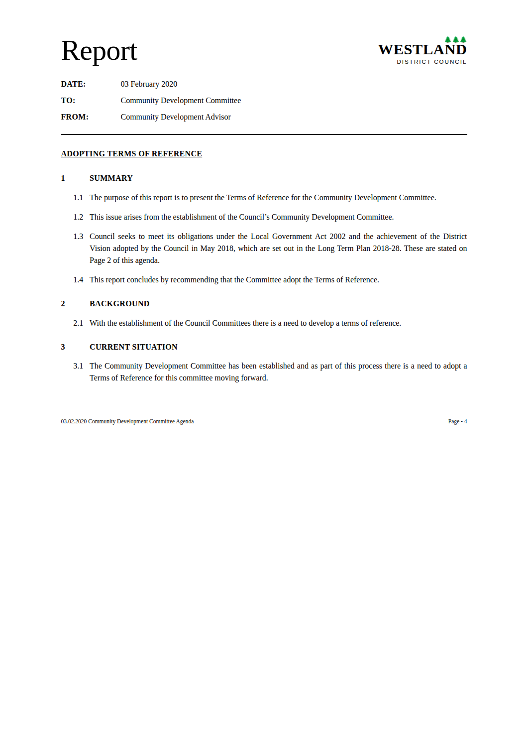Report
🌲🌲🌲
WESTLAND
DISTRICT COUNCIL
| DATE: | 03 February 2020 |
| TO: | Community Development Committee |
| FROM: | Community Development Advisor |
Adopting Terms of Reference
1 Summary
1.1 The purpose of this report is to present the Terms of Reference for the Community Development Committee.
1.2 This issue arises from the establishment of the Council’s Community Development Committee.
1.3 Council seeks to meet its obligations under the Local Government Act 2002 and the achievement of the District Vision adopted by the Council in May 2018, which are set out in the Long Term Plan 2018-28. These are stated on Page 2 of this agenda.
1.4 This report concludes by recommending that the Committee adopt the Terms of Reference.
2 Background
2.1 With the establishment of the Council Committees there is a need to develop a terms of reference.
3 Current Situation
3.1 The Community Development Committee has been established and as part of this process there is a need to adopt a Terms of Reference for this committee moving forward.
03.02.2020 Community Development Committee Agenda Page - 4